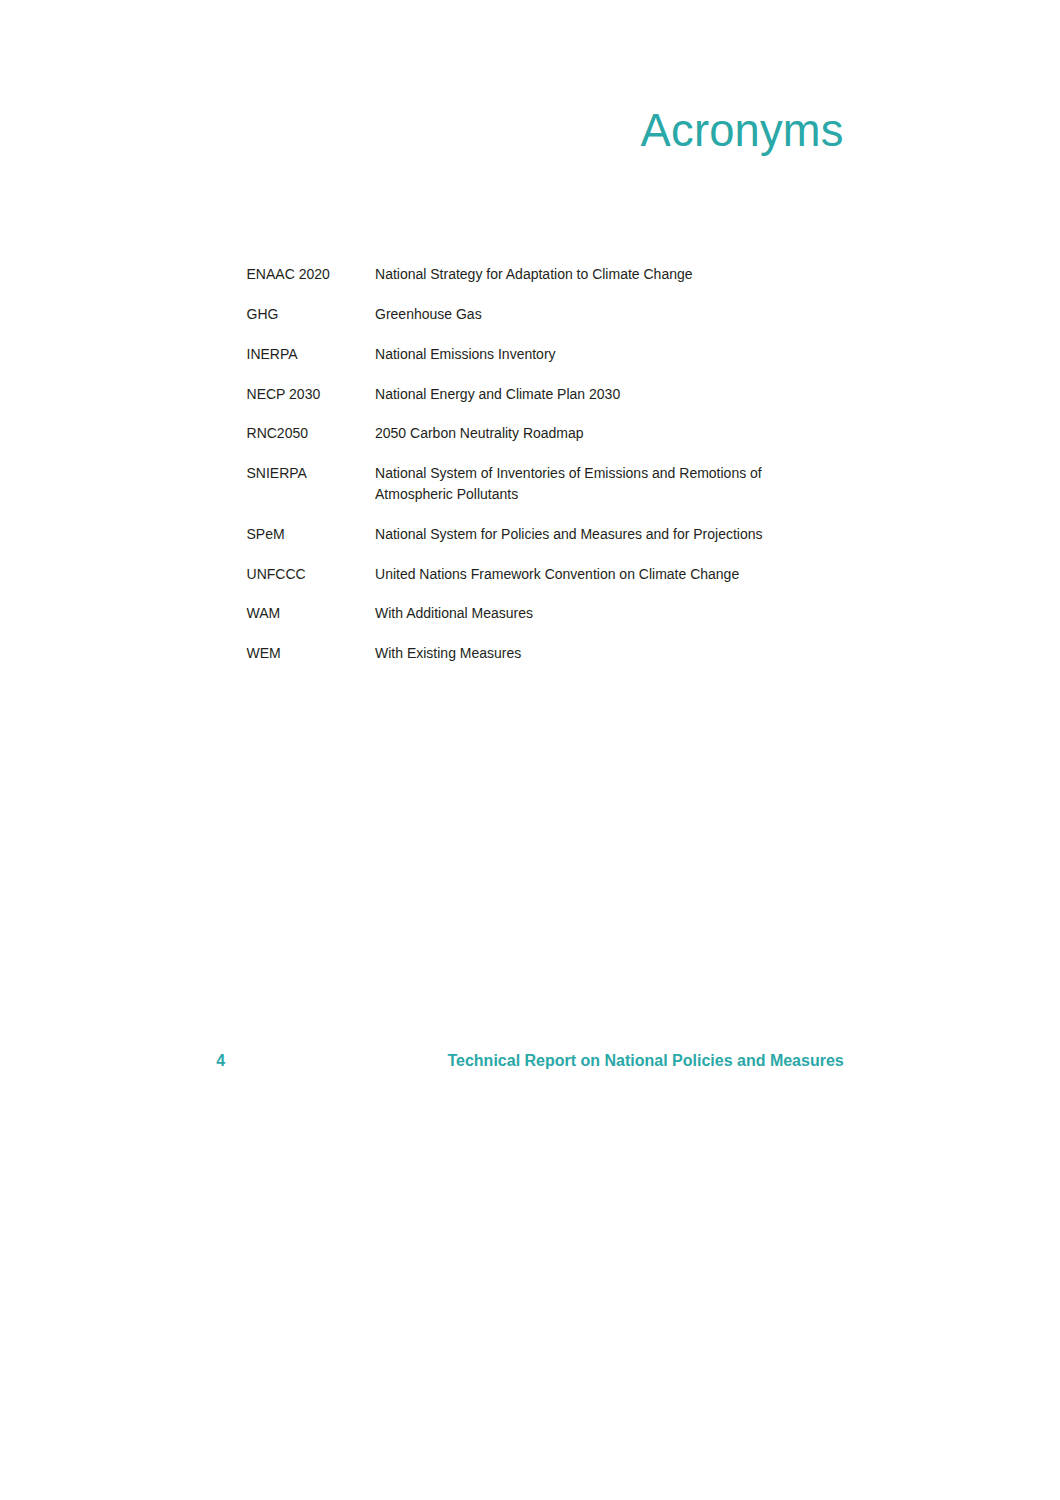Acronyms
| ENAAC 2020 | National Strategy for Adaptation to Climate Change |
| GHG | Greenhouse Gas |
| INERPA | National Emissions Inventory |
| NECP 2030 | National Energy and Climate Plan 2030 |
| RNC2050 | 2050 Carbon Neutrality Roadmap |
| SNIERPA | National System of Inventories of Emissions and Remotions of Atmospheric Pollutants |
| SPeM | National System for Policies and Measures and for Projections |
| UNFCCC | United Nations Framework Convention on Climate Change |
| WAM | With Additional Measures |
| WEM | With Existing Measures |
4
Technical Report on National Policies and Measures